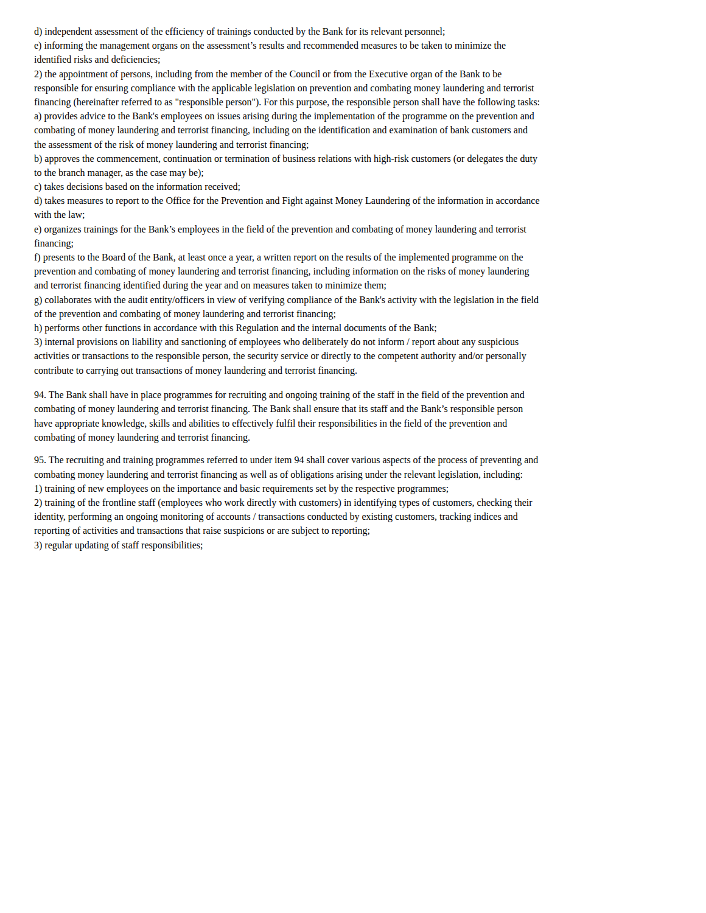d) independent assessment of the efficiency of trainings conducted by the Bank for its relevant personnel;
e) informing the management organs on the assessment’s results and recommended measures to be taken to minimize the identified risks and deficiencies;
2) the appointment of persons, including from the member of the Council or from the Executive organ of the Bank to be responsible for ensuring compliance with the applicable legislation on prevention and combating money laundering and terrorist financing (hereinafter referred to as "responsible person"). For this purpose, the responsible person shall have the following tasks:
a) provides advice to the Bank's employees on issues arising during the implementation of the programme on the prevention and combating of money laundering and terrorist financing, including on the identification and examination of bank customers and the assessment of the risk of money laundering and terrorist financing;
b) approves the commencement, continuation or termination of business relations with high-risk customers (or delegates the duty to the branch manager, as the case may be);
c) takes decisions based on the information received;
d) takes measures to report to the Office for the Prevention and Fight against Money Laundering of the information in accordance with the law;
e) organizes trainings for the Bank’s employees in the field of the prevention and combating of money laundering and terrorist financing;
f) presents to the Board of the Bank, at least once a year, a written report on the results of the implemented programme on the prevention and combating of money laundering and terrorist financing, including information on the risks of money laundering and terrorist financing identified during the year and on measures taken to minimize them;
g) collaborates with the audit entity/officers in view of verifying compliance of the Bank's activity with the legislation in the field of the prevention and combating of money laundering and terrorist financing;
h) performs other functions in accordance with this Regulation and the internal documents of the Bank;
3) internal provisions on liability and sanctioning of employees who deliberately do not inform / report about any suspicious activities or transactions to the responsible person, the security service or directly to the competent authority and/or personally contribute to carrying out transactions of money laundering and terrorist financing.
94. The Bank shall have in place programmes for recruiting and ongoing training of the staff in the field of the prevention and combating of money laundering and terrorist financing. The Bank shall ensure that its staff and the Bank’s responsible person have appropriate knowledge, skills and abilities to effectively fulfil their responsibilities in the field of the prevention and combating of money laundering and terrorist financing.
95. The recruiting and training programmes referred to under item 94 shall cover various aspects of the process of preventing and combating money laundering and terrorist financing as well as of obligations arising under the relevant legislation, including:
1) training of new employees on the importance and basic requirements set by the respective programmes;
2) training of the frontline staff (employees who work directly with customers) in identifying types of customers, checking their identity, performing an ongoing monitoring of accounts / transactions conducted by existing customers, tracking indices and reporting of activities and transactions that raise suspicions or are subject to reporting;
3) regular updating of staff responsibilities;